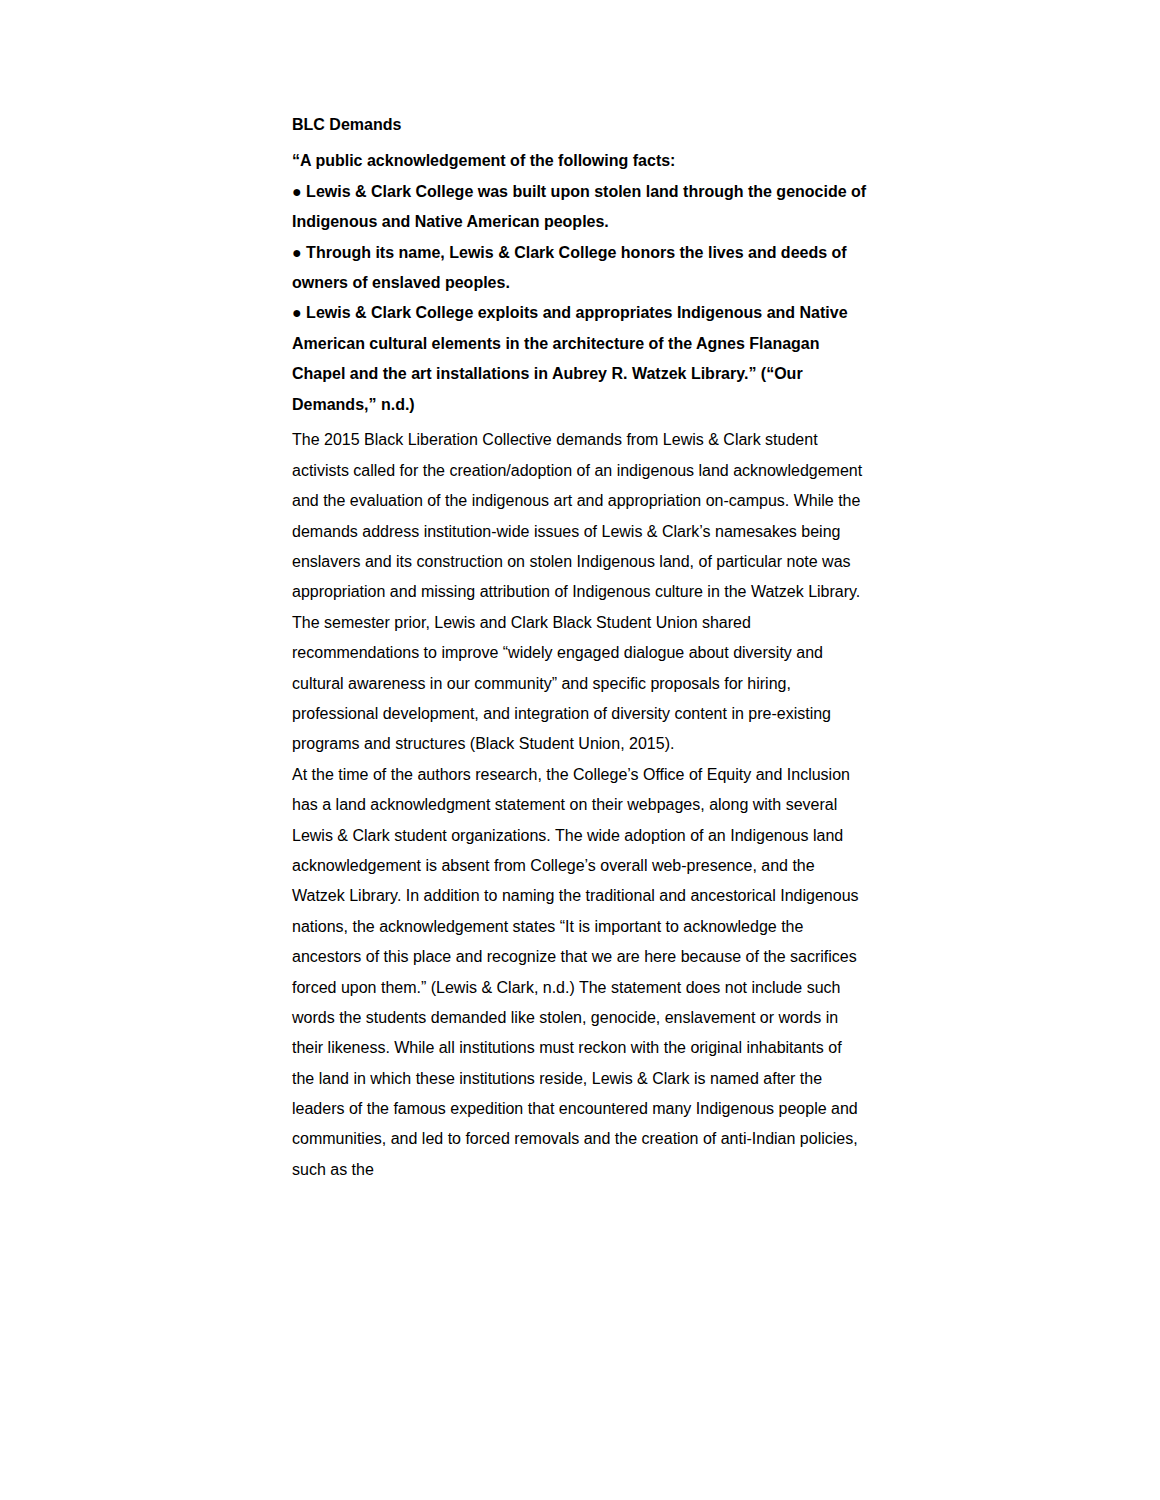BLC Demands
“A public acknowledgement of the following facts:
● Lewis & Clark College was built upon stolen land through the genocide of Indigenous and Native American peoples.
● Through its name, Lewis & Clark College honors the lives and deeds of owners of enslaved peoples.
● Lewis & Clark College exploits and appropriates Indigenous and Native American cultural elements in the architecture of the Agnes Flanagan Chapel and the art installations in Aubrey R. Watzek Library.” (“Our Demands,” n.d.)
The 2015 Black Liberation Collective demands from Lewis & Clark student activists called for the creation/adoption of an indigenous land acknowledgement and the evaluation of the indigenous art and appropriation on-campus. While the demands address institution-wide issues of Lewis & Clark’s namesakes being enslavers and its construction on stolen Indigenous land, of particular note was appropriation and missing attribution of Indigenous culture in the Watzek Library. The semester prior, Lewis and Clark Black Student Union shared recommendations to improve “widely engaged dialogue about diversity and cultural awareness in our community” and specific proposals for hiring, professional development, and integration of diversity content in pre-existing programs and structures (Black Student Union, 2015).
At the time of the authors research, the College’s Office of Equity and Inclusion has a land acknowledgment statement on their webpages, along with several Lewis & Clark student organizations. The wide adoption of an Indigenous land acknowledgement is absent from College’s overall web-presence, and the Watzek Library. In addition to naming the traditional and ancestorical Indigenous nations, the acknowledgement states “It is important to acknowledge the ancestors of this place and recognize that we are here because of the sacrifices forced upon them.” (Lewis & Clark, n.d.) The statement does not include such words the students demanded like stolen, genocide, enslavement or words in their likeness. While all institutions must reckon with the original inhabitants of the land in which these institutions reside, Lewis & Clark is named after the leaders of the famous expedition that encountered many Indigenous people and communities, and led to forced removals and the creation of anti-Indian policies, such as the